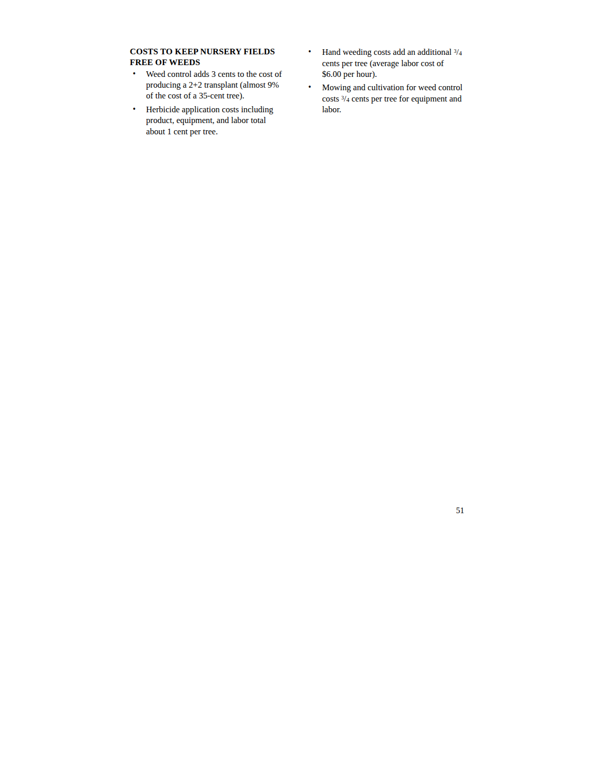COSTS TO KEEP NURSERY FIELDS FREE OF WEEDS
Weed control adds 3 cents to the cost of producing a 2+2 transplant (almost 9% of the cost of a 35-cent tree).
Herbicide application costs including product, equipment, and labor total about 1 cent per tree.
Hand weeding costs add an additional 3/4 cents per tree (average labor cost of $6.00 per hour).
Mowing and cultivation for weed control costs 3/4 cents per tree for equipment and labor.
51